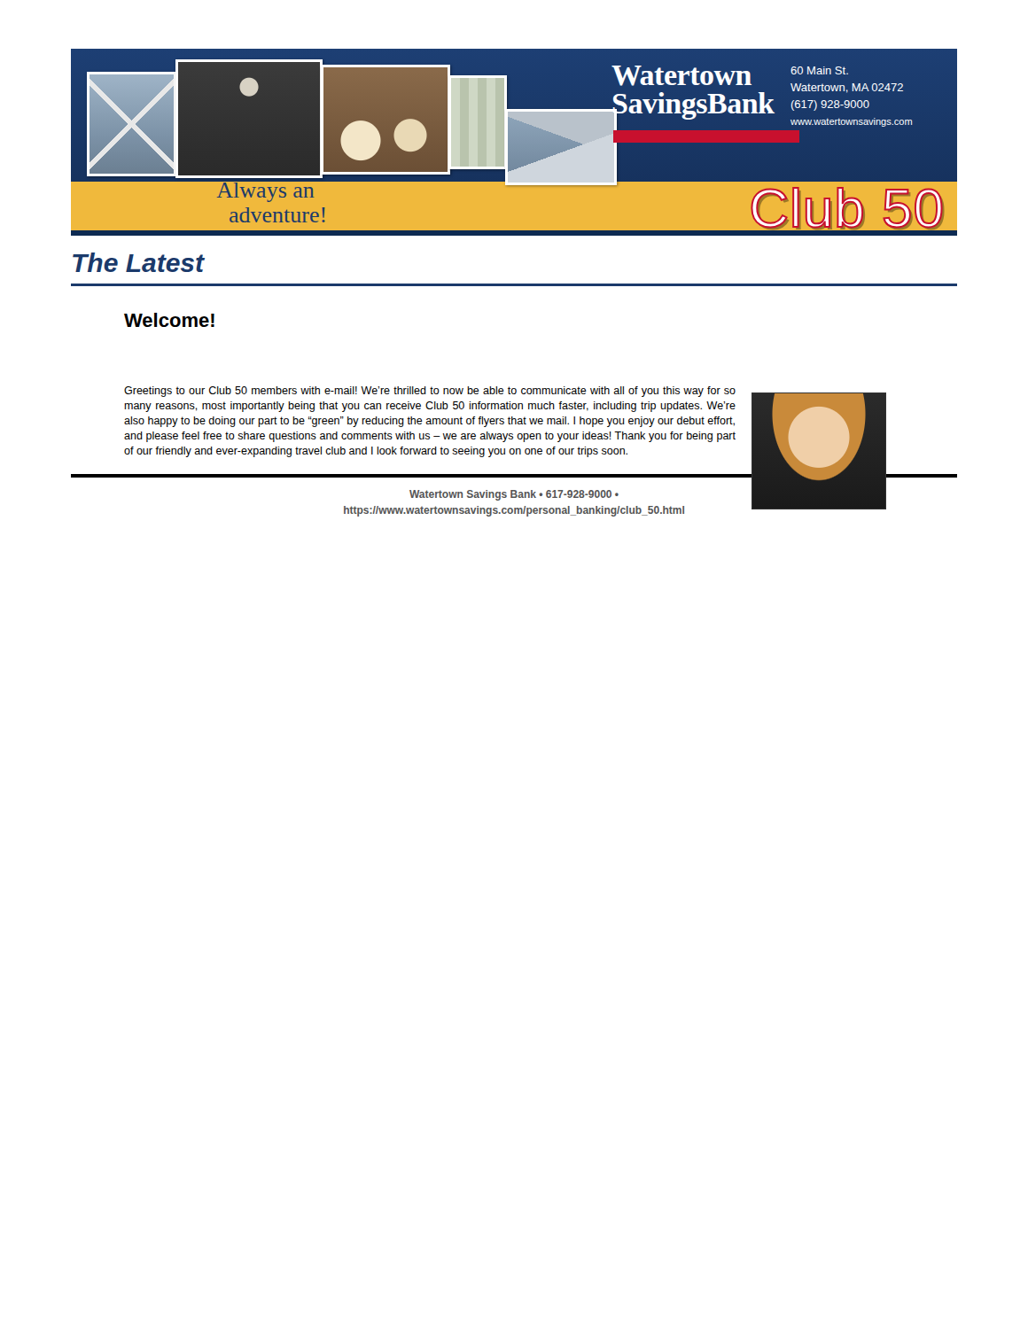Always anadventure!
WatertownSavingsBank
60 Main St.
Watertown, MA 02472
(617) 928-9000
www.watertownsavings.com
Club 50
The Latest
Welcome!
Greetings to our Club 50 members with e-mail! We’re thrilled to now be able to communicate with all of you this way for so many reasons, most importantly being that you can receive Club 50 information much faster, including trip updates. We’re also happy to be doing our part to be “green” by reducing the amount of flyers that we mail. I hope you enjoy our debut effort, and please feel free to share questions and comments with us – we are always open to your ideas! Thank you for being part of our friendly and ever-expanding travel club and I look forward to seeing you on one of our trips soon.
Watertown Savings Bank • 617-928-9000 •
https://www.watertownsavings.com/personal_banking/club_50.html